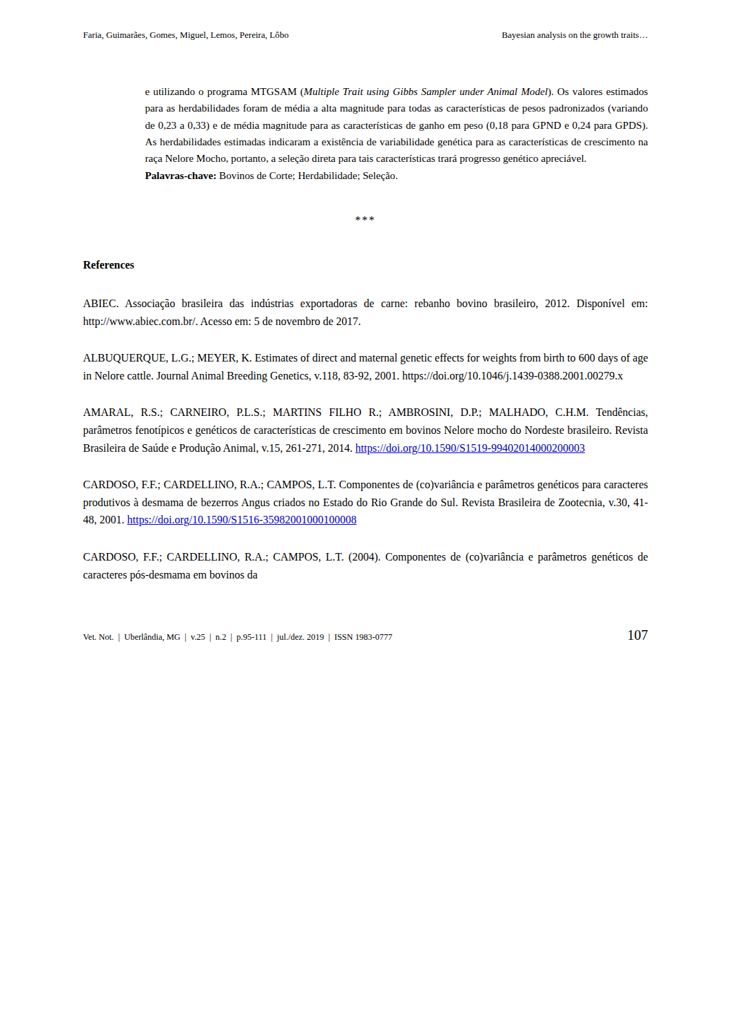Faria, Guimarães, Gomes, Miguel, Lemos, Pereira, Lôbo Bayesian analysis on the growth traits…
e utilizando o programa MTGSAM (Multiple Trait using Gibbs Sampler under Animal Model). Os valores estimados para as herdabilidades foram de média a alta magnitude para todas as características de pesos padronizados (variando de 0,23 a 0,33) e de média magnitude para as características de ganho em peso (0,18 para GPND e 0,24 para GPDS). As herdabilidades estimadas indicaram a existência de variabilidade genética para as características de crescimento na raça Nelore Mocho, portanto, a seleção direta para tais características trará progresso genético apreciável.
Palavras-chave: Bovinos de Corte; Herdabilidade; Seleção.
***
References
ABIEC. Associação brasileira das indústrias exportadoras de carne: rebanho bovino brasileiro, 2012. Disponível em: http://www.abiec.com.br/. Acesso em: 5 de novembro de 2017.
ALBUQUERQUE, L.G.; MEYER, K. Estimates of direct and maternal genetic effects for weights from birth to 600 days of age in Nelore cattle. Journal Animal Breeding Genetics, v.118, 83-92, 2001. https://doi.org/10.1046/j.1439-0388.2001.00279.x
AMARAL, R.S.; CARNEIRO, P.L.S.; MARTINS FILHO R.; AMBROSINI, D.P.; MALHADO, C.H.M. Tendências, parâmetros fenotípicos e genéticos de características de crescimento em bovinos Nelore mocho do Nordeste brasileiro. Revista Brasileira de Saúde e Produção Animal, v.15, 261-271, 2014. https://doi.org/10.1590/S1519-99402014000200003
CARDOSO, F.F.; CARDELLINO, R.A.; CAMPOS, L.T. Componentes de (co)variância e parâmetros genéticos para caracteres produtivos à desmama de bezerros Angus criados no Estado do Rio Grande do Sul. Revista Brasileira de Zootecnia, v.30, 41-48, 2001. https://doi.org/10.1590/S1516-35982001000100008
CARDOSO, F.F.; CARDELLINO, R.A.; CAMPOS, L.T. (2004). Componentes de (co)variância e parâmetros genéticos de caracteres pós-desmama em bovinos da
Vet. Not. | Uberlândia, MG | v.25 | n.2 | p.95-111 | jul./dez. 2019 | ISSN 1983-0777 107